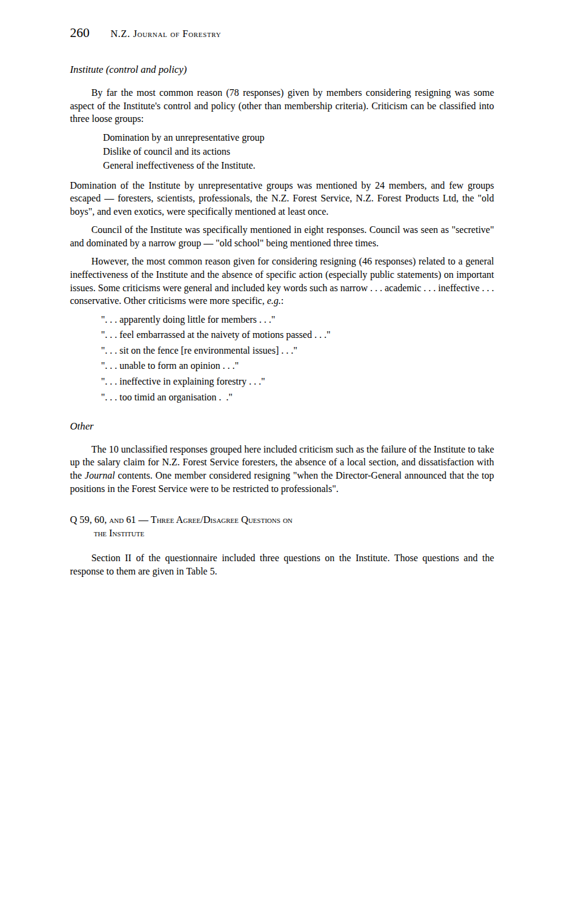260 N.Z. Journal of Forestry
Institute (control and policy)
By far the most common reason (78 responses) given by members considering resigning was some aspect of the Institute's control and policy (other than membership criteria). Criticism can be classified into three loose groups:
Domination by an unrepresentative group
Dislike of council and its actions
General ineffectiveness of the Institute.
Domination of the Institute by unrepresentative groups was mentioned by 24 members, and few groups escaped — foresters, scientists, professionals, the N.Z. Forest Service, N.Z. Forest Products Ltd, the "old boys", and even exotics, were specifically mentioned at least once.
Council of the Institute was specifically mentioned in eight responses. Council was seen as "secretive" and dominated by a narrow group — "old school" being mentioned three times.
However, the most common reason given for considering resigning (46 responses) related to a general ineffectiveness of the Institute and the absence of specific action (especially public statements) on important issues. Some criticisms were general and included key words such as narrow . . . academic . . . ineffective . . . conservative. Other criticisms were more specific, e.g.:
". . . apparently doing little for members . . ."
". . . feel embarrassed at the naivety of motions passed . . ."
". . . sit on the fence [re environmental issues] . . ."
". . . unable to form an opinion . . ."
". . . ineffective in explaining forestry . . ."
". . . too timid an organisation . ."
Other
The 10 unclassified responses grouped here included criticism such as the failure of the Institute to take up the salary claim for N.Z. Forest Service foresters, the absence of a local section, and dissatisfaction with the Journal contents. One member considered resigning "when the Director-General announced that the top positions in the Forest Service were to be restricted to professionals".
Q 59, 60, and 61 — Three Agree/Disagree Questions onthe Institute
Section II of the questionnaire included three questions on the Institute. Those questions and the response to them are given in Table 5.